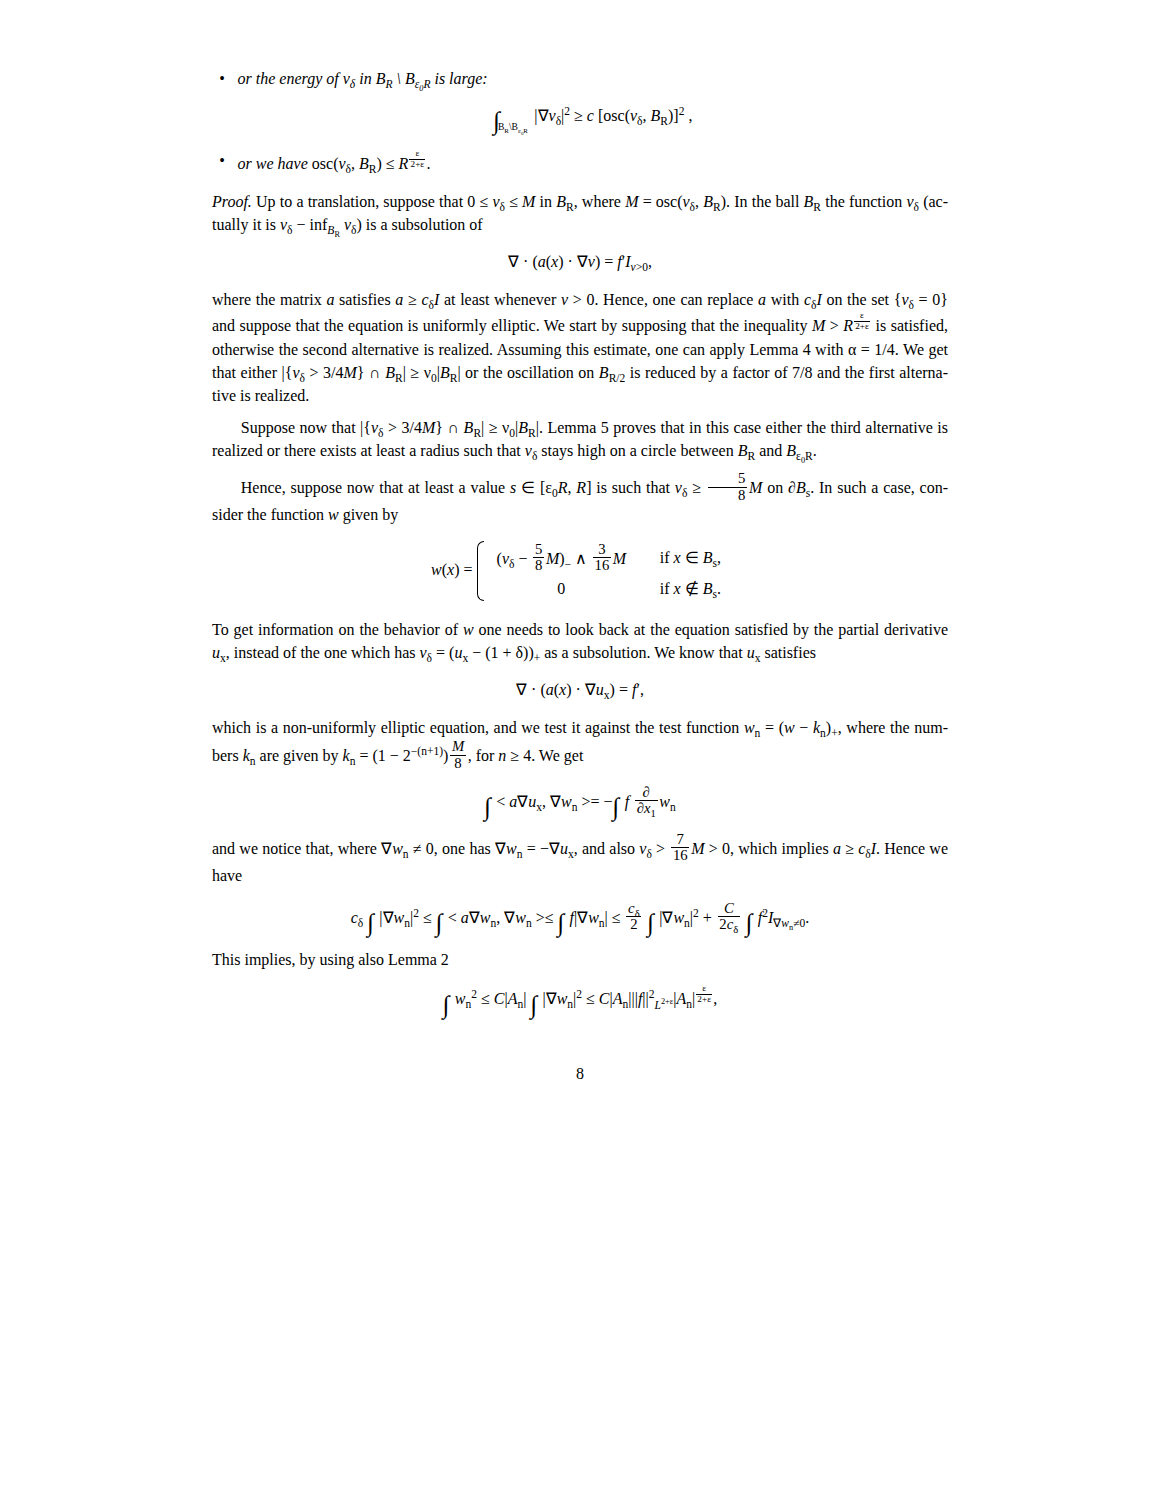or the energy of vδ in BR \ Bε0R is large:
∫BR\Bε0R |∇vδ|2 ≥ c [osc(vδ, BR)]2 ,
or we have osc(vδ, BR) ≤ Rε 2+ε.
Proof. Up to a translation, suppose that 0 ≤ vδ ≤ M in BR, where M = osc(vδ, BR). In the ball BR the function vδ (actually it is vδ − infBR vδ) is a subsolution of
∇ · (a(x) · ∇v) = f′Iv>0,
where the matrix a satisfies a ≥ cδI at least whenever v > 0. Hence, one can replace a with cδI on the set {vδ = 0} and suppose that the equation is uniformly elliptic. We start by supposing that the inequality M > Rε 2+ε is satisfied, otherwise the second alternative is realized. Assuming this estimate, one can apply Lemma 4 with α = 1/4. We get that either |{vδ > 3/4M} ∩ BR| ≥ ν0|BR| or the oscillation on BR/2 is reduced by a factor of 7/8 and the first alternative is realized.
Suppose now that |{vδ > 3/4M} ∩ BR| ≥ ν0|BR|. Lemma 5 proves that in this case either the third alternative is realized or there exists at least a radius such that vδ stays high on a circle between BR and Bε0R.
Hence, suppose now that at least a value s ∈ [ε0R, R] is such that vδ ≥ 58 M on ∂Bs. In such a case, consider the function w given by
w(x) =
| ( v δ − 5 8 M ) − ∧ 3 16 M | if x ∈ B s , |
| 0 | if x ∉ B s . |
To get information on the behavior of w one needs to look back at the equation satisfied by the partial derivative ux, instead of the one which has vδ = (ux − (1 + δ))+ as a subsolution. We know that ux satisfies
∇ · (a(x) · ∇ux) = f′,
which is a non-uniformly elliptic equation, and we test it against the test function wn = (w − kn)+, where the numbers kn are given by kn = (1 − 2−(n+1))M 8, for n ≥ 4. We get
∫ < a∇ux, ∇wn >= −∫ f ∂∂x1 wn
and we notice that, where ∇wn ≠ 0, one has ∇wn = −∇ux, and also vδ > 716 M > 0, which implies a ≥ cδI. Hence we have
cδ ∫ |∇wn|2 ≤ ∫ < a∇wn, ∇wn >≤ ∫ f|∇wn| ≤ cδ 2 ∫ |∇wn|2 + C 2cδ ∫ f2I∇wn≠0.
This implies, by using also Lemma 2
∫ wn2 ≤ C|An| ∫ |∇wn|2 ≤ C|An|||f||2L2+ε|An|ε 2+ε,
8